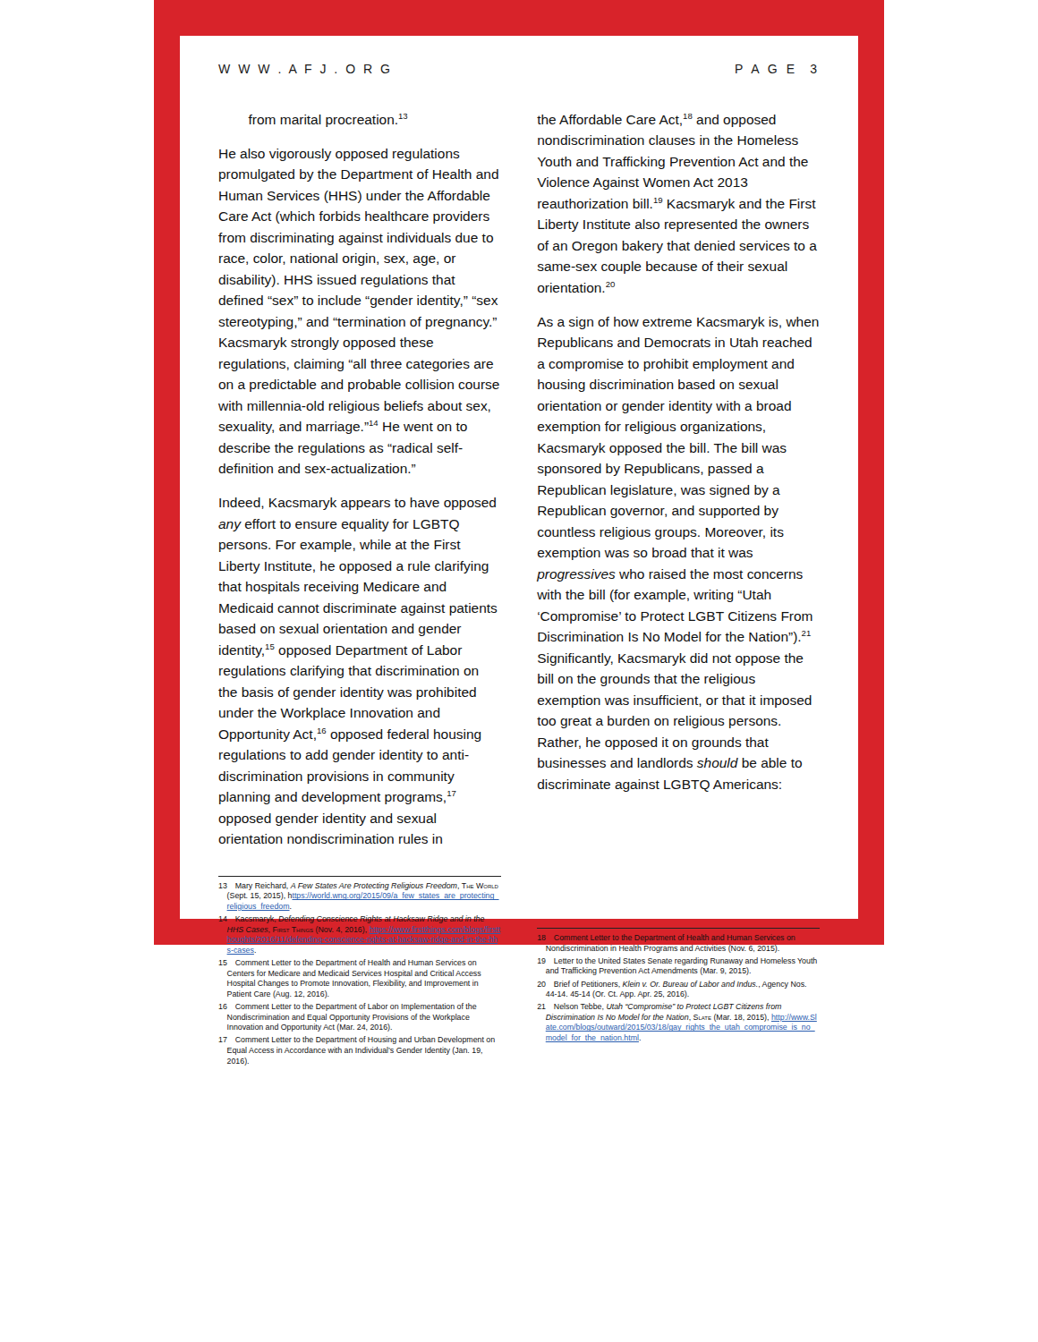W W W . A F J . O R G
P A G E 3
from marital procreation.13
He also vigorously opposed regulations promulgated by the Department of Health and Human Services (HHS) under the Affordable Care Act (which forbids healthcare providers from discriminating against individuals due to race, color, national origin, sex, age, or disability). HHS issued regulations that defined “sex” to include “gender identity,” “sex stereotyping,” and “termination of pregnancy.” Kacsmaryk strongly opposed these regulations, claiming “all three categories are on a predictable and probable collision course with millennia-old religious beliefs about sex, sexuality, and marriage.”14 He went on to describe the regulations as “radical self-definition and sex-actualization.”
Indeed, Kacsmaryk appears to have opposed any effort to ensure equality for LGBTQ persons. For example, while at the First Liberty Institute, he opposed a rule clarifying that hospitals receiving Medicare and Medicaid cannot discriminate against patients based on sexual orientation and gender identity,15 opposed Department of Labor regulations clarifying that discrimination on the basis of gender identity was prohibited under the Workplace Innovation and Opportunity Act,16 opposed federal housing regulations to add gender identity to anti-discrimination provisions in community planning and development programs,17 opposed gender identity and sexual orientation nondiscrimination rules in
13 Mary Reichard, A Few States Are Protecting Religious Freedom, The World (Sept. 15, 2015), https://world.wng.org/2015/09/a_few_states_are_protecting_religious_freedom.
14 Kacsmaryk, Defending Conscience Rights at Hacksaw Ridge and in the HHS Cases, First Things (Nov. 4, 2016), https://www.firstthings.com/blogs/firstthoughts/2016/11/defending-conscience-rights-at-hacksaw-ridge-and-in-the-hhs-cases.
15 Comment Letter to the Department of Health and Human Services on Centers for Medicare and Medicaid Services Hospital and Critical Access Hospital Changes to Promote Innovation, Flexibility, and Improvement in Patient Care (Aug. 12, 2016).
16 Comment Letter to the Department of Labor on Implementation of the Nondiscrimination and Equal Opportunity Provisions of the Workplace Innovation and Opportunity Act (Mar. 24, 2016).
17 Comment Letter to the Department of Housing and Urban Development on Equal Access in Accordance with an Individual’s Gender Identity (Jan. 19, 2016).
the Affordable Care Act,18 and opposed nondiscrimination clauses in the Homeless Youth and Trafficking Prevention Act and the Violence Against Women Act 2013 reauthorization bill.19 Kacsmaryk and the First Liberty Institute also represented the owners of an Oregon bakery that denied services to a same-sex couple because of their sexual orientation.20
As a sign of how extreme Kacsmaryk is, when Republicans and Democrats in Utah reached a compromise to prohibit employment and housing discrimination based on sexual orientation or gender identity with a broad exemption for religious organizations, Kacsmaryk opposed the bill. The bill was sponsored by Republicans, passed a Republican legislature, was signed by a Republican governor, and supported by countless religious groups. Moreover, its exemption was so broad that it was progressives who raised the most concerns with the bill (for example, writing “Utah ‘Compromise’ to Protect LGBT Citizens From Discrimination Is No Model for the Nation”).21 Significantly, Kacsmaryk did not oppose the bill on the grounds that the religious exemption was insufficient, or that it imposed too great a burden on religious persons. Rather, he opposed it on grounds that businesses and landlords should be able to discriminate against LGBTQ Americans:
18 Comment Letter to the Department of Health and Human Services on Nondiscrimination in Health Programs and Activities (Nov. 6, 2015).
19 Letter to the United States Senate regarding Runaway and Homeless Youth and Trafficking Prevention Act Amendments (Mar. 9, 2015).
20 Brief of Petitioners, Klein v. Or. Bureau of Labor and Indus., Agency Nos. 44-14. 45-14 (Or. Ct. App. Apr. 25, 2016).
21 Nelson Tebbe, Utah “Compromise” to Protect LGBT Citizens from Discrimination Is No Model for the Nation, Slate (Mar. 18, 2015), http://www.Slate.com/blogs/outward/2015/03/18/gay_rights_the_utah_compromise_is_no_model_for_the_nation.html.